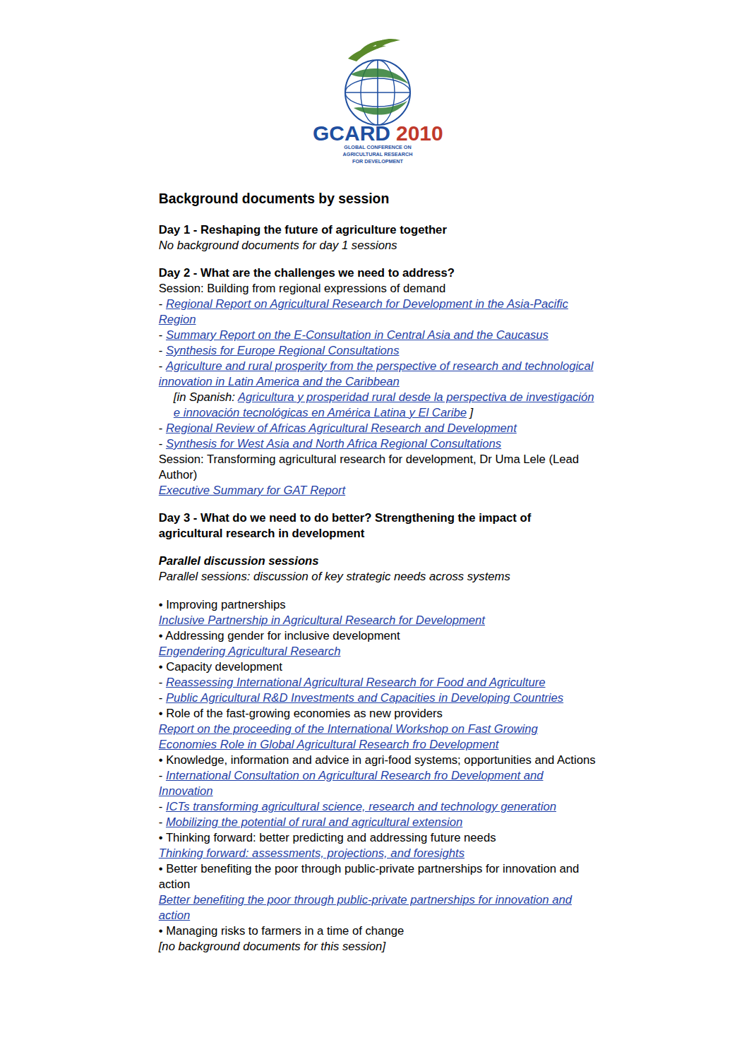GCARD 2010 GLOBAL CONFERENCE ON AGRICULTURAL RESEARCH FOR DEVELOPMENT
Background documents by session
Day 1 - Reshaping the future of agriculture together
No background documents for day 1 sessions
Day 2 - What are the challenges we need to address?
Session: Building from regional expressions of demand
- Regional Report on Agricultural Research for Development in the Asia-Pacific Region
- Summary Report on the E-Consultation in Central Asia and the Caucasus
- Synthesis for Europe Regional Consultations
- Agriculture and rural prosperity from the perspective of research and technological innovation in Latin America and the Caribbean
[in Spanish: Agricultura y prosperidad rural desde la perspectiva de investigación e innovación tecnológicas en América Latina y El Caribe ]
- Regional Review of Africas Agricultural Research and Development
- Synthesis for West Asia and North Africa Regional Consultations
Session: Transforming agricultural research for development, Dr Uma Lele (Lead Author)
Executive Summary for GAT Report
Day 3 - What do we need to do better? Strengthening the impact of agricultural research in development
Parallel discussion sessions
Parallel sessions: discussion of key strategic needs across systems
• Improving partnerships
Inclusive Partnership in Agricultural Research for Development
• Addressing gender for inclusive development
Engendering Agricultural Research
• Capacity development
- Reassessing International Agricultural Research for Food and Agriculture
- Public Agricultural R&D Investments and Capacities in Developing Countries
• Role of the fast-growing economies as new providers
Report on the proceeding of the International Workshop on Fast Growing Economies Role in Global Agricultural Research fro Development
• Knowledge, information and advice in agri-food systems; opportunities and Actions
- International Consultation on Agricultural Research fro Development and Innovation
- ICTs transforming agricultural science, research and technology generation
- Mobilizing the potential of rural and agricultural extension
• Thinking forward: better predicting and addressing future needs
Thinking forward: assessments, projections, and foresights
• Better benefiting the poor through public-private partnerships for innovation and action
Better benefiting the poor through public-private partnerships for innovation and action
• Managing risks to farmers in a time of change
[no background documents for this session]